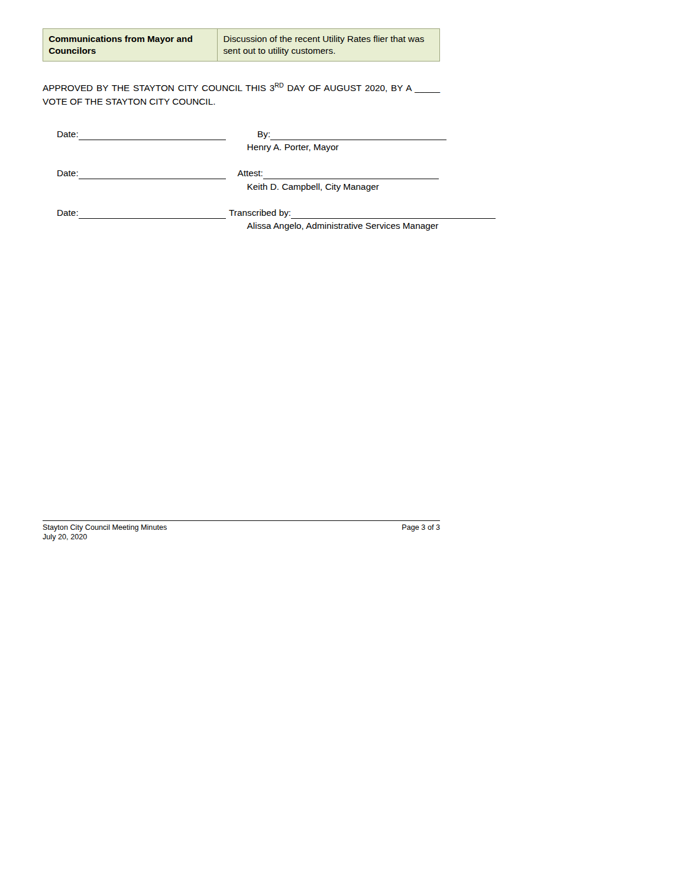| Communications from Mayor and Councilors | Discussion of the recent Utility Rates flier that was sent out to utility customers. |
APPROVED BY THE STAYTON CITY COUNCIL THIS 3RD DAY OF AUGUST 2020, BY A _____ VOTE OF THE STAYTON CITY COUNCIL.
Date: By:
Henry A. Porter, Mayor
Date: Attest:
Keith D. Campbell, City Manager
Date: Transcribed by:
Alissa Angelo, Administrative Services Manager
Stayton City Council Meeting Minutes
July 20, 2020
Page 3 of 3